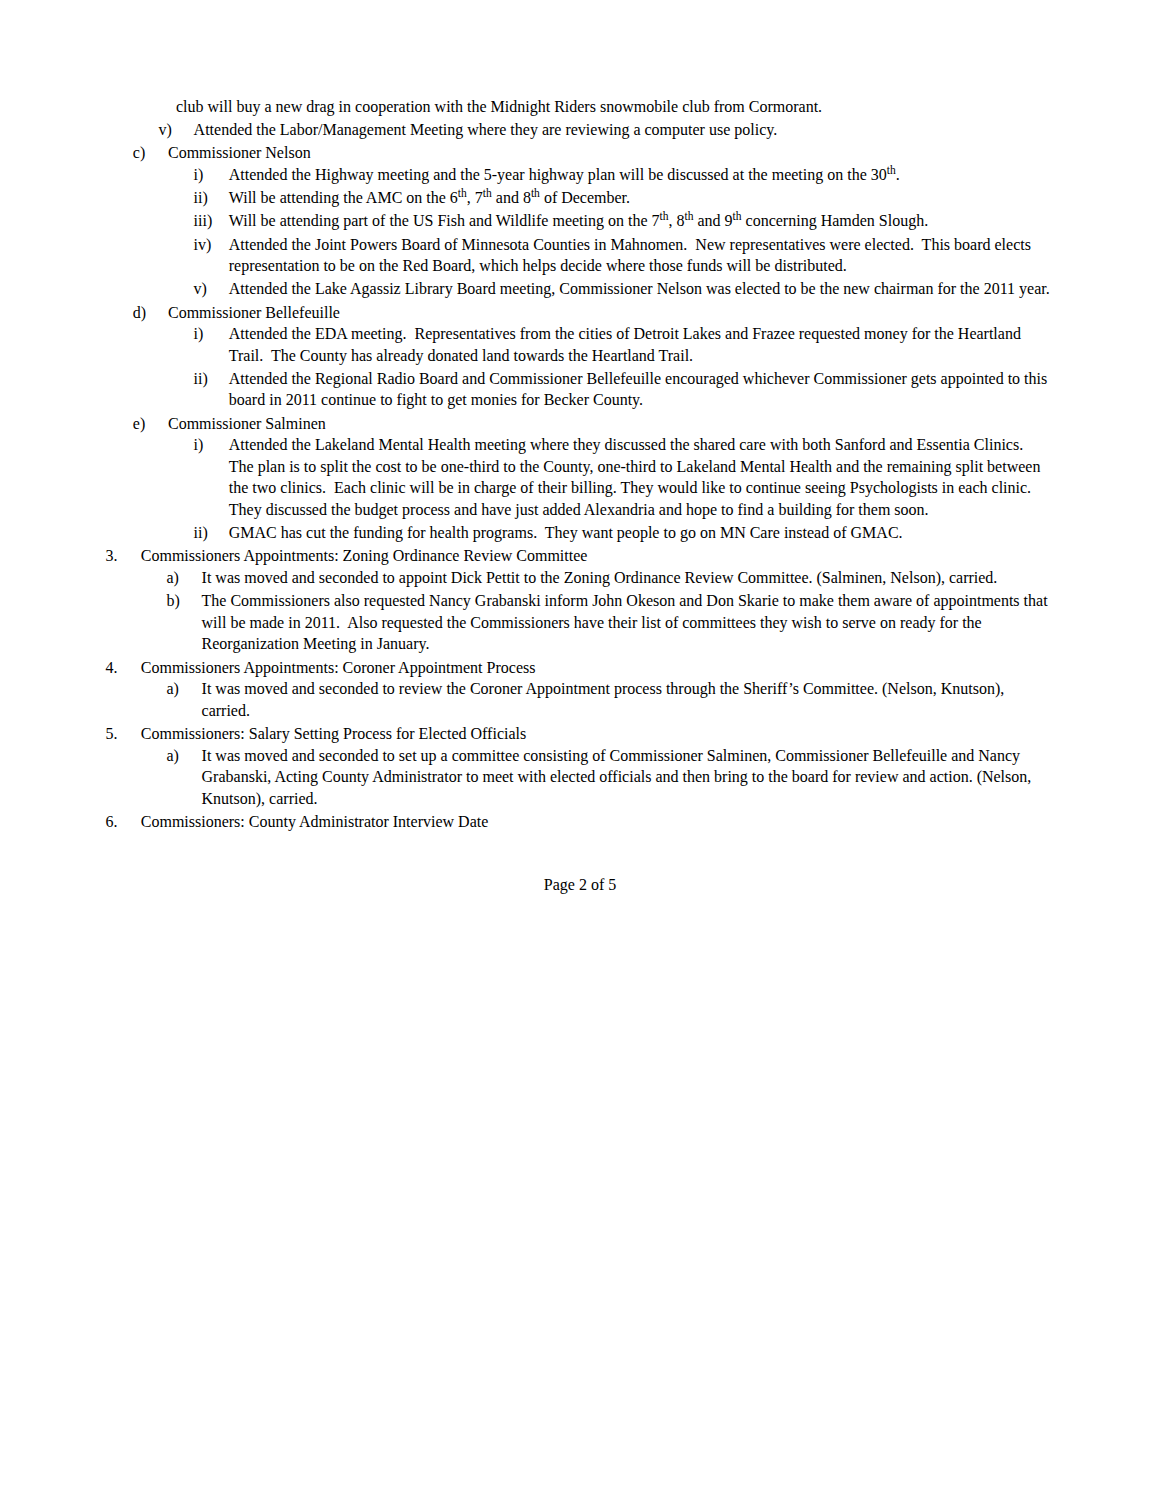club will buy a new drag in cooperation with the Midnight Riders snowmobile club from Cormorant.
v) Attended the Labor/Management Meeting where they are reviewing a computer use policy.
c) Commissioner Nelson
i) Attended the Highway meeting and the 5-year highway plan will be discussed at the meeting on the 30th.
ii) Will be attending the AMC on the 6th, 7th and 8th of December.
iii) Will be attending part of the US Fish and Wildlife meeting on the 7th, 8th and 9th concerning Hamden Slough.
iv) Attended the Joint Powers Board of Minnesota Counties in Mahnomen. New representatives were elected. This board elects representation to be on the Red Board, which helps decide where those funds will be distributed.
v) Attended the Lake Agassiz Library Board meeting, Commissioner Nelson was elected to be the new chairman for the 2011 year.
d) Commissioner Bellefeuille
i) Attended the EDA meeting. Representatives from the cities of Detroit Lakes and Frazee requested money for the Heartland Trail. The County has already donated land towards the Heartland Trail.
ii) Attended the Regional Radio Board and Commissioner Bellefeuille encouraged whichever Commissioner gets appointed to this board in 2011 continue to fight to get monies for Becker County.
e) Commissioner Salminen
i) Attended the Lakeland Mental Health meeting where they discussed the shared care with both Sanford and Essentia Clinics. The plan is to split the cost to be one-third to the County, one-third to Lakeland Mental Health and the remaining split between the two clinics. Each clinic will be in charge of their billing. They would like to continue seeing Psychologists in each clinic. They discussed the budget process and have just added Alexandria and hope to find a building for them soon.
ii) GMAC has cut the funding for health programs. They want people to go on MN Care instead of GMAC.
3. Commissioners Appointments: Zoning Ordinance Review Committee
a) It was moved and seconded to appoint Dick Pettit to the Zoning Ordinance Review Committee. (Salminen, Nelson), carried.
b) The Commissioners also requested Nancy Grabanski inform John Okeson and Don Skarie to make them aware of appointments that will be made in 2011. Also requested the Commissioners have their list of committees they wish to serve on ready for the Reorganization Meeting in January.
4. Commissioners Appointments: Coroner Appointment Process
a) It was moved and seconded to review the Coroner Appointment process through the Sheriff’s Committee. (Nelson, Knutson), carried.
5. Commissioners: Salary Setting Process for Elected Officials
a) It was moved and seconded to set up a committee consisting of Commissioner Salminen, Commissioner Bellefeuille and Nancy Grabanski, Acting County Administrator to meet with elected officials and then bring to the board for review and action. (Nelson, Knutson), carried.
6. Commissioners: County Administrator Interview Date
Page 2 of 5